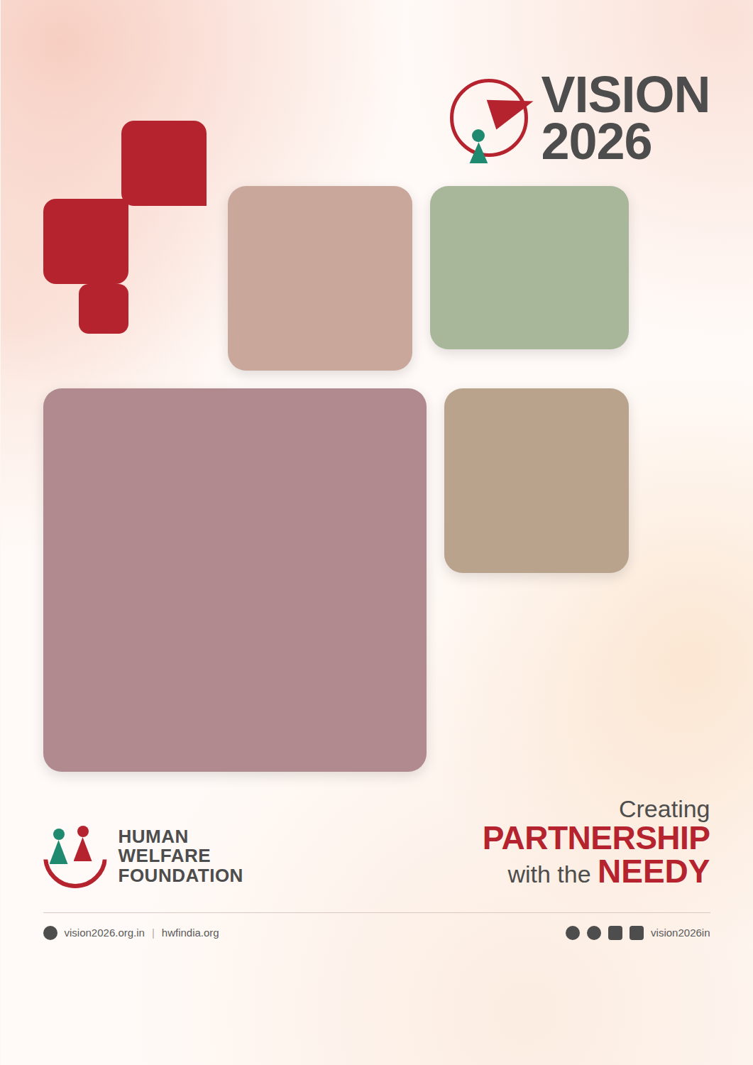VISION 2026
HUMAN WELFARE FOUNDATION
Creating
PARTNERSHIP
with the NEEDY
vision2026.org.in | hwfindia.org
vision2026in